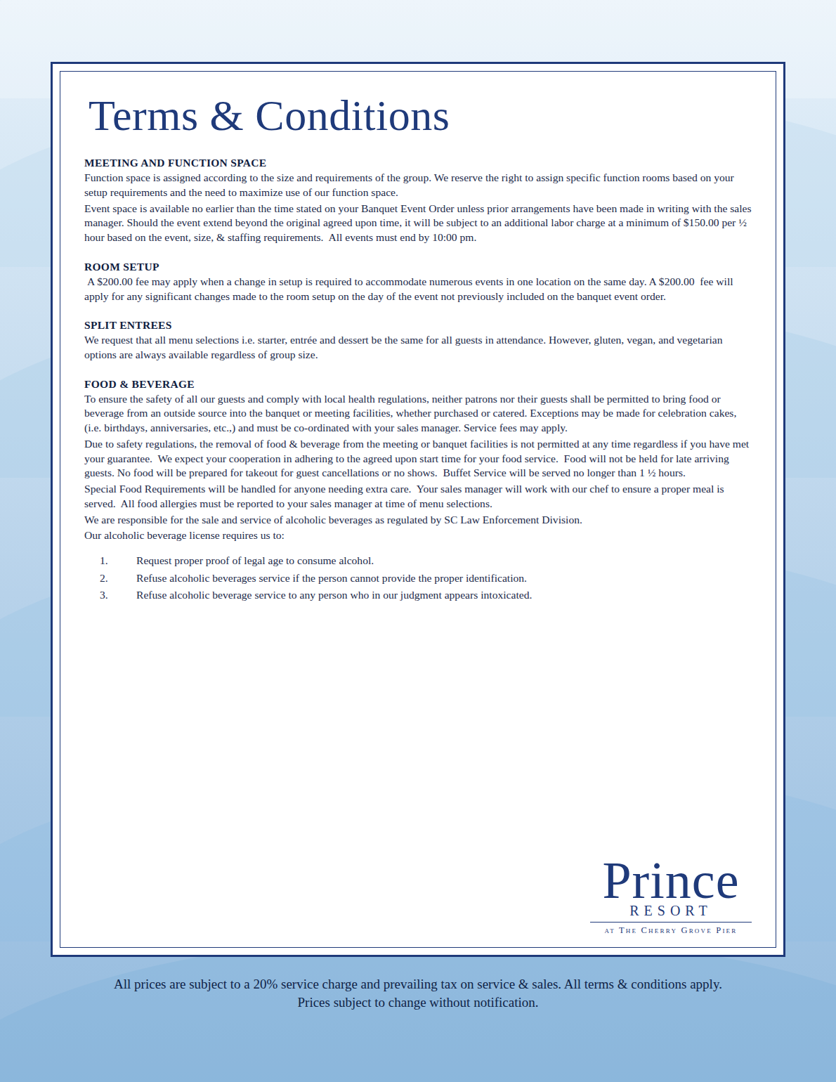Terms & Conditions
Meeting and Function Space
Function space is assigned according to the size and requirements of the group. We reserve the right to assign specific function rooms based on your setup requirements and the need to maximize use of our function space.
Event space is available no earlier than the time stated on your Banquet Event Order unless prior arrangements have been made in writing with the sales manager. Should the event extend beyond the original agreed upon time, it will be subject to an additional labor charge at a minimum of $150.00 per ½ hour based on the event, size, & staffing requirements. All events must end by 10:00 pm.
Room Setup
A $200.00 fee may apply when a change in setup is required to accommodate numerous events in one location on the same day. A $200.00 fee will apply for any significant changes made to the room setup on the day of the event not previously included on the banquet event order.
Split Entrees
We request that all menu selections i.e. starter, entrée and dessert be the same for all guests in attendance. However, gluten, vegan, and vegetarian options are always available regardless of group size.
Food & Beverage
To ensure the safety of all our guests and comply with local health regulations, neither patrons nor their guests shall be permitted to bring food or beverage from an outside source into the banquet or meeting facilities, whether purchased or catered. Exceptions may be made for celebration cakes, (i.e. birthdays, anniversaries, etc.,) and must be co-ordinated with your sales manager. Service fees may apply.
Due to safety regulations, the removal of food & beverage from the meeting or banquet facilities is not permitted at any time regardless if you have met your guarantee. We expect your cooperation in adhering to the agreed upon start time for your food service. Food will not be held for late arriving guests. No food will be prepared for takeout for guest cancellations or no shows. Buffet Service will be served no longer than 1 ½ hours.
Special Food Requirements will be handled for anyone needing extra care. Your sales manager will work with our chef to ensure a proper meal is served. All food allergies must be reported to your sales manager at time of menu selections.
We are responsible for the sale and service of alcoholic beverages as regulated by SC Law Enforcement Division.
Our alcoholic beverage license requires us to:
Request proper proof of legal age to consume alcohol.
Refuse alcoholic beverages service if the person cannot provide the proper identification.
Refuse alcoholic beverage service to any person who in our judgment appears intoxicated.
Prince Resort at The Cherry Grove Pier
All prices are subject to a 20% service charge and prevailing tax on service & sales. All terms & conditions apply.
Prices subject to change without notification.